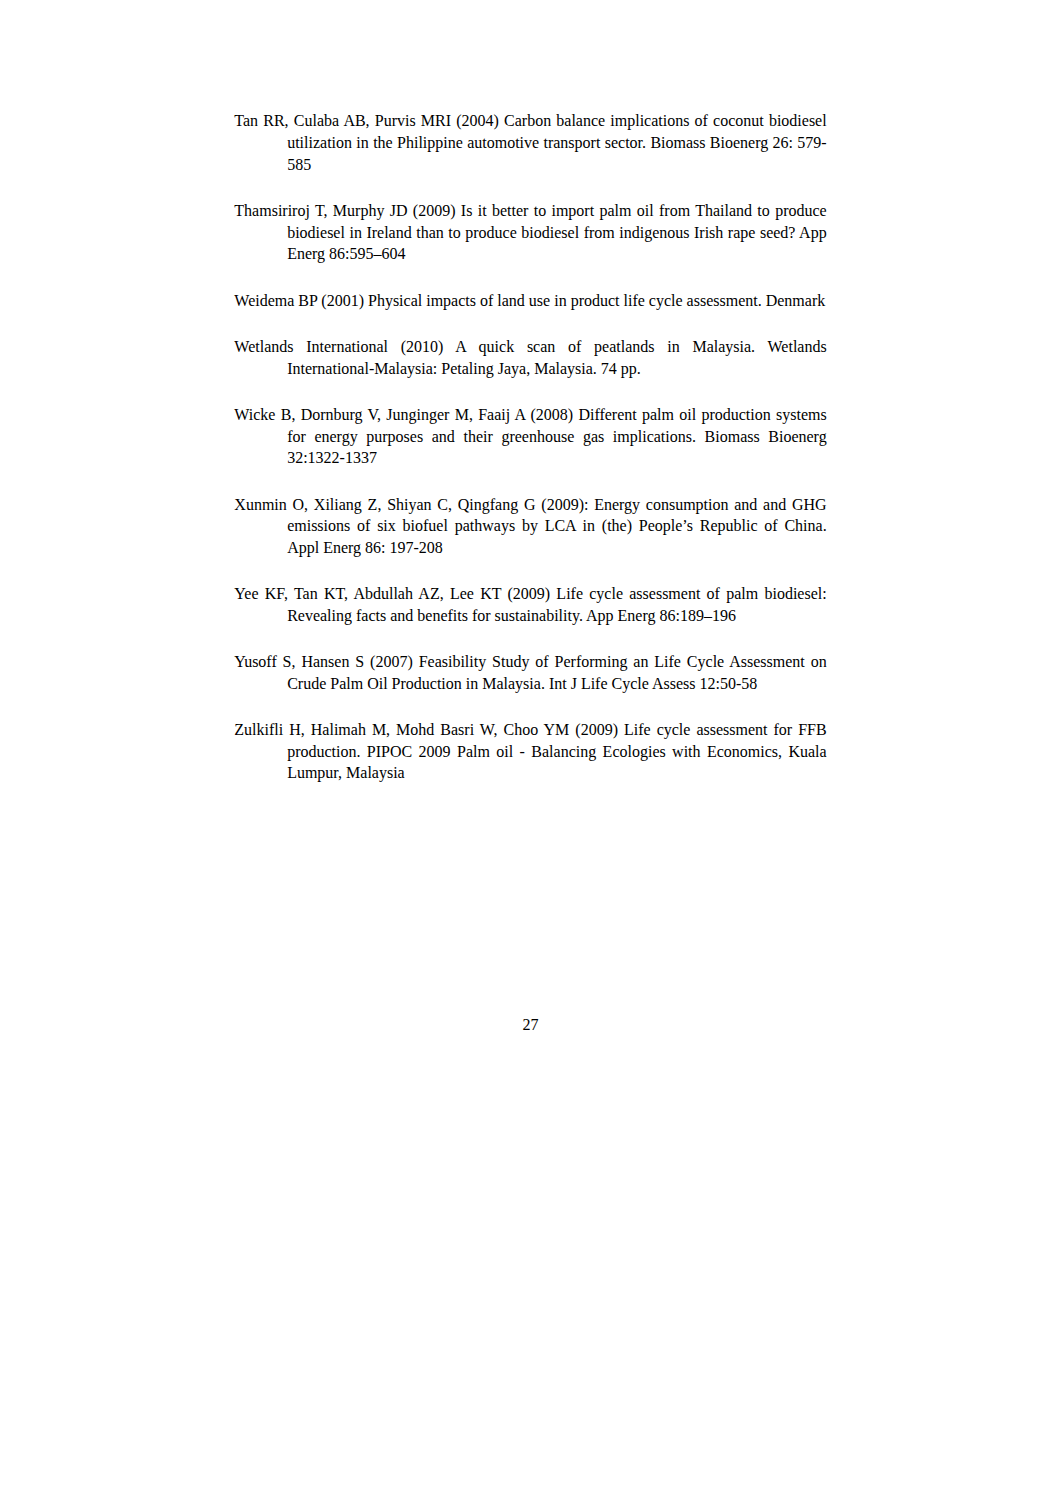Tan RR, Culaba AB, Purvis MRI (2004) Carbon balance implications of coconut biodiesel utilization in the Philippine automotive transport sector. Biomass Bioenerg 26: 579-585
Thamsiriroj T, Murphy JD (2009) Is it better to import palm oil from Thailand to produce biodiesel in Ireland than to produce biodiesel from indigenous Irish rape seed? App Energ 86:595–604
Weidema BP (2001) Physical impacts of land use in product life cycle assessment. Denmark
Wetlands International (2010) A quick scan of peatlands in Malaysia. Wetlands International-Malaysia: Petaling Jaya, Malaysia. 74 pp.
Wicke B, Dornburg V, Junginger M, Faaij A (2008) Different palm oil production systems for energy purposes and their greenhouse gas implications. Biomass Bioenerg 32:1322-1337
Xunmin O, Xiliang Z, Shiyan C, Qingfang G (2009): Energy consumption and and GHG emissions of six biofuel pathways by LCA in (the) People’s Republic of China. Appl Energ 86: 197-208
Yee KF, Tan KT, Abdullah AZ, Lee KT (2009) Life cycle assessment of palm biodiesel: Revealing facts and benefits for sustainability. App Energ 86:189–196
Yusoff S, Hansen S (2007) Feasibility Study of Performing an Life Cycle Assessment on Crude Palm Oil Production in Malaysia. Int J Life Cycle Assess 12:50-58
Zulkifli H, Halimah M, Mohd Basri W, Choo YM (2009) Life cycle assessment for FFB production. PIPOC 2009 Palm oil - Balancing Ecologies with Economics, Kuala Lumpur, Malaysia
27